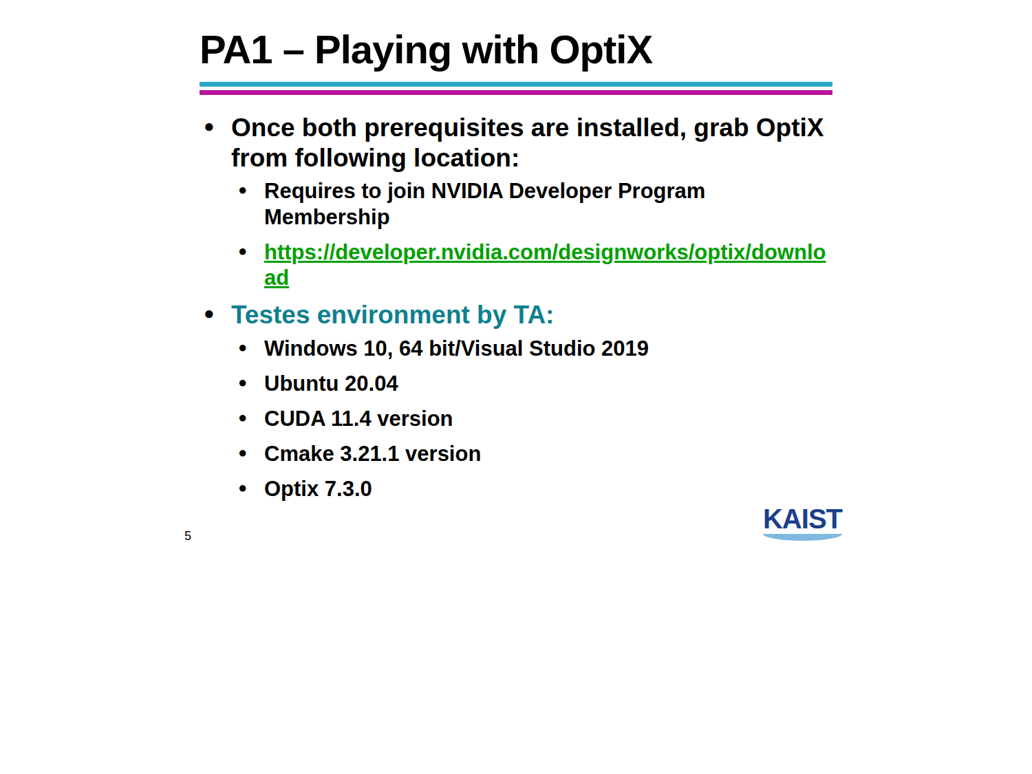PA1 – Playing with OptiX
Once both prerequisites are installed, grab OptiX from following location:
Requires to join NVIDIA Developer Program Membership
https://developer.nvidia.com/designworks/optix/download
Testes environment by TA:
Windows 10, 64 bit/Visual Studio 2019
Ubuntu 20.04
CUDA 11.4 version
Cmake 3.21.1 version
Optix 7.3.0
5
KA IST